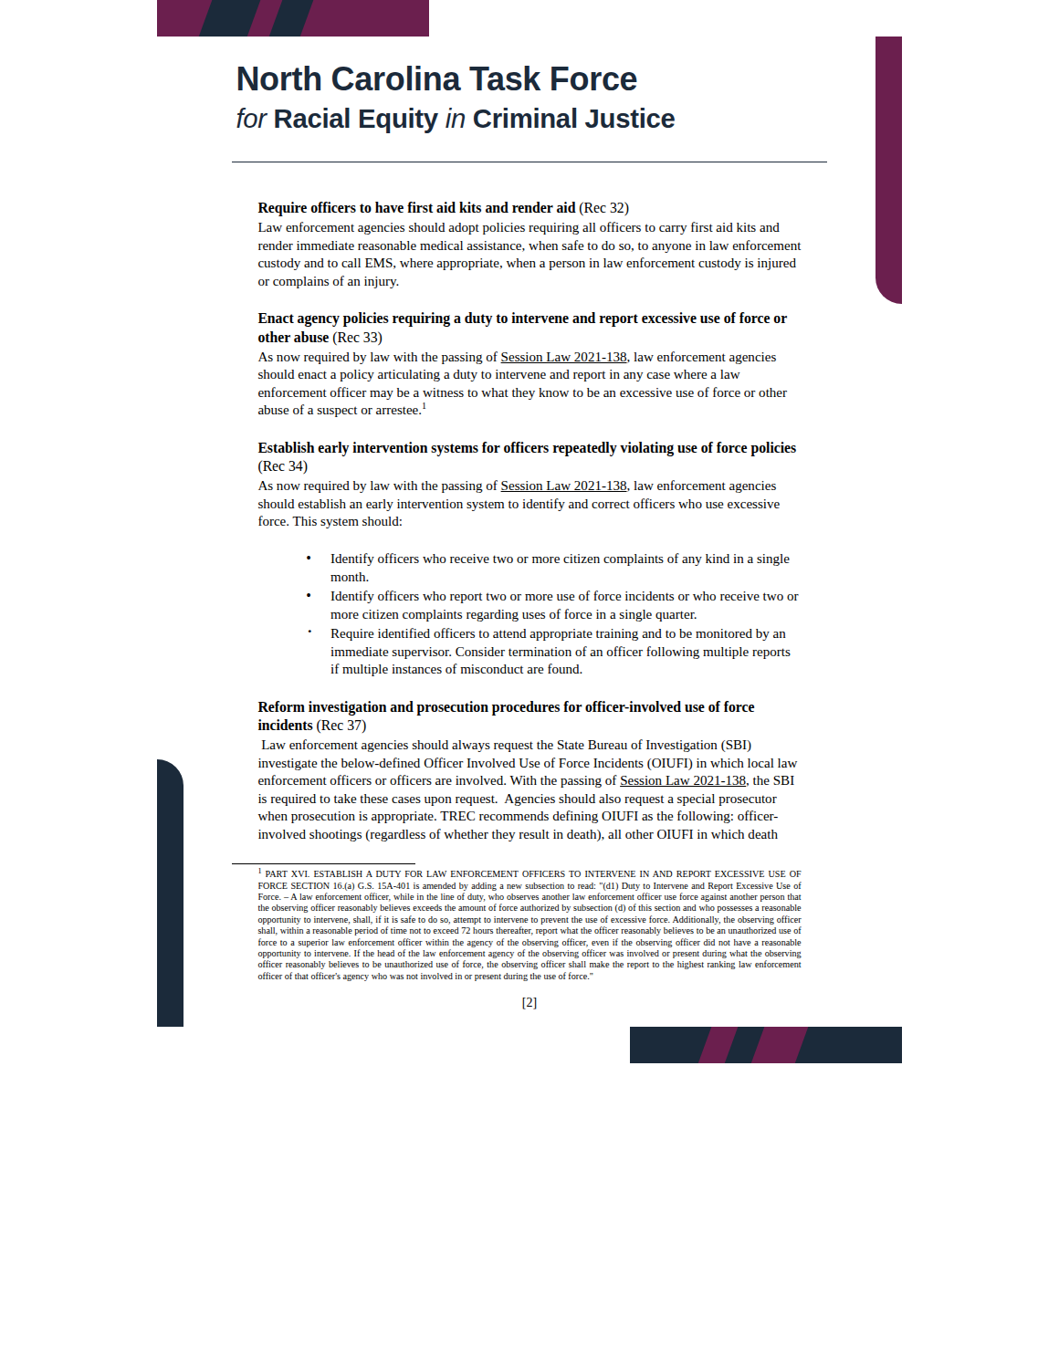North Carolina Task Force
for Racial Equity in Criminal Justice
Require officers to have first aid kits and render aid (Rec 32)
Law enforcement agencies should adopt policies requiring all officers to carry first aid kits and render immediate reasonable medical assistance, when safe to do so, to anyone in law enforcement custody and to call EMS, where appropriate, when a person in law enforcement custody is injured or complains of an injury.
Enact agency policies requiring a duty to intervene and report excessive use of force or other abuse (Rec 33)
As now required by law with the passing of Session Law 2021-138, law enforcement agencies should enact a policy articulating a duty to intervene and report in any case where a law enforcement officer may be a witness to what they know to be an excessive use of force or other abuse of a suspect or arrestee.1
Establish early intervention systems for officers repeatedly violating use of force policies (Rec 34)
As now required by law with the passing of Session Law 2021-138, law enforcement agencies should establish an early intervention system to identify and correct officers who use excessive force. This system should:
Identify officers who receive two or more citizen complaints of any kind in a single month.
Identify officers who report two or more use of force incidents or who receive two or more citizen complaints regarding uses of force in a single quarter.
Require identified officers to attend appropriate training and to be monitored by an immediate supervisor. Consider termination of an officer following multiple reports if multiple instances of misconduct are found.
Reform investigation and prosecution procedures for officer-involved use of force incidents (Rec 37)
Law enforcement agencies should always request the State Bureau of Investigation (SBI) investigate the below-defined Officer Involved Use of Force Incidents (OIUFI) in which local law enforcement officers or officers are involved. With the passing of Session Law 2021-138, the SBI is required to take these cases upon request. Agencies should also request a special prosecutor when prosecution is appropriate. TREC recommends defining OIUFI as the following: officer-involved shootings (regardless of whether they result in death), all other OIUFI in which death
1 PART XVI. ESTABLISH A DUTY FOR LAW ENFORCEMENT OFFICERS TO INTERVENE IN AND REPORT EXCESSIVE USE OF FORCE SECTION 16.(a) G.S. 15A-401 is amended by adding a new subsection to read: "(d1) Duty to Intervene and Report Excessive Use of Force. – A law enforcement officer, while in the line of duty, who observes another law enforcement officer use force against another person that the observing officer reasonably believes exceeds the amount of force authorized by subsection (d) of this section and who possesses a reasonable opportunity to intervene, shall, if it is safe to do so, attempt to intervene to prevent the use of excessive force. Additionally, the observing officer shall, within a reasonable period of time not to exceed 72 hours thereafter, report what the officer reasonably believes to be an unauthorized use of force to a superior law enforcement officer within the agency of the observing officer, even if the observing officer did not have a reasonable opportunity to intervene. If the head of the law enforcement agency of the observing officer was involved or present during what the observing officer reasonably believes to be unauthorized use of force, the observing officer shall make the report to the highest ranking law enforcement officer of that officer's agency who was not involved in or present during the use of force."
[2]